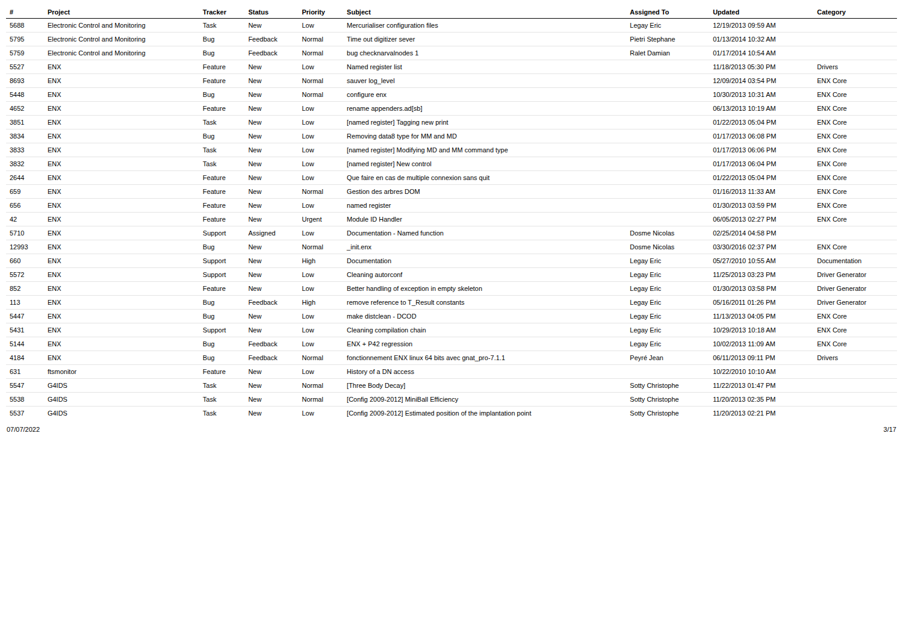| # | Project | Tracker | Status | Priority | Subject | Assigned To | Updated | Category |
| --- | --- | --- | --- | --- | --- | --- | --- | --- |
| 5688 | Electronic Control and Monitoring | Task | New | Low | Mercurialiser configuration files | Legay Eric | 12/19/2013 09:59 AM | |
| 5795 | Electronic Control and Monitoring | Bug | Feedback | Normal | Time out digitizer sever | Pietri Stephane | 01/13/2014 10:32 AM | |
| 5759 | Electronic Control and Monitoring | Bug | Feedback | Normal | bug checknarvalnodes 1 | Ralet Damian | 01/17/2014 10:54 AM | |
| 5527 | ENX | Feature | New | Low | Named register list | | 11/18/2013 05:30 PM | Drivers |
| 8693 | ENX | Feature | New | Normal | sauver log_level | | 12/09/2014 03:54 PM | ENX Core |
| 5448 | ENX | Bug | New | Normal | configure enx | | 10/30/2013 10:31 AM | ENX Core |
| 4652 | ENX | Feature | New | Low | rename appenders.ad[sb] | | 06/13/2013 10:19 AM | ENX Core |
| 3851 | ENX | Task | New | Low | [named register] Tagging new print | | 01/22/2013 05:04 PM | ENX Core |
| 3834 | ENX | Bug | New | Low | Removing data8 type for MM and MD | | 01/17/2013 06:08 PM | ENX Core |
| 3833 | ENX | Task | New | Low | [named register] Modifying MD and MM command type | | 01/17/2013 06:06 PM | ENX Core |
| 3832 | ENX | Task | New | Low | [named register] New control | | 01/17/2013 06:04 PM | ENX Core |
| 2644 | ENX | Feature | New | Low | Que faire en cas de multiple connexion sans quit | | 01/22/2013 05:04 PM | ENX Core |
| 659 | ENX | Feature | New | Normal | Gestion des arbres DOM | | 01/16/2013 11:33 AM | ENX Core |
| 656 | ENX | Feature | New | Low | named register | | 01/30/2013 03:59 PM | ENX Core |
| 42 | ENX | Feature | New | Urgent | Module ID Handler | | 06/05/2013 02:27 PM | ENX Core |
| 5710 | ENX | Support | Assigned | Low | Documentation - Named function | Dosme Nicolas | 02/25/2014 04:58 PM | |
| 12993 | ENX | Bug | New | Normal | _init.enx | Dosme Nicolas | 03/30/2016 02:37 PM | ENX Core |
| 660 | ENX | Support | New | High | Documentation | Legay Eric | 05/27/2010 10:55 AM | Documentation |
| 5572 | ENX | Support | New | Low | Cleaning autorconf | Legay Eric | 11/25/2013 03:23 PM | Driver Generator |
| 852 | ENX | Feature | New | Low | Better handling of exception in empty skeleton | Legay Eric | 01/30/2013 03:58 PM | Driver Generator |
| 113 | ENX | Bug | Feedback | High | remove reference to T_Result constants | Legay Eric | 05/16/2011 01:26 PM | Driver Generator |
| 5447 | ENX | Bug | New | Low | make distclean - DCOD | Legay Eric | 11/13/2013 04:05 PM | ENX Core |
| 5431 | ENX | Support | New | Low | Cleaning compilation chain | Legay Eric | 10/29/2013 10:18 AM | ENX Core |
| 5144 | ENX | Bug | Feedback | Low | ENX + P42 regression | Legay Eric | 10/02/2013 11:09 AM | ENX Core |
| 4184 | ENX | Bug | Feedback | Normal | fonctionnement ENX linux 64 bits avec gnat_pro-7.1.1 | Peyré Jean | 06/11/2013 09:11 PM | Drivers |
| 631 | ftsmonitor | Feature | New | Low | History of a DN access | | 10/22/2010 10:10 AM | |
| 5547 | G4IDS | Task | New | Normal | [Three Body Decay] | Sotty Christophe | 11/22/2013 01:47 PM | |
| 5538 | G4IDS | Task | New | Normal | [Config 2009-2012] MiniBall Efficiency | Sotty Christophe | 11/20/2013 02:35 PM | |
| 5537 | G4IDS | Task | New | Low | [Config 2009-2012] Estimated position of the implantation point | Sotty Christophe | 11/20/2013 02:21 PM | |
| 07/07/2022 | 3/17 |